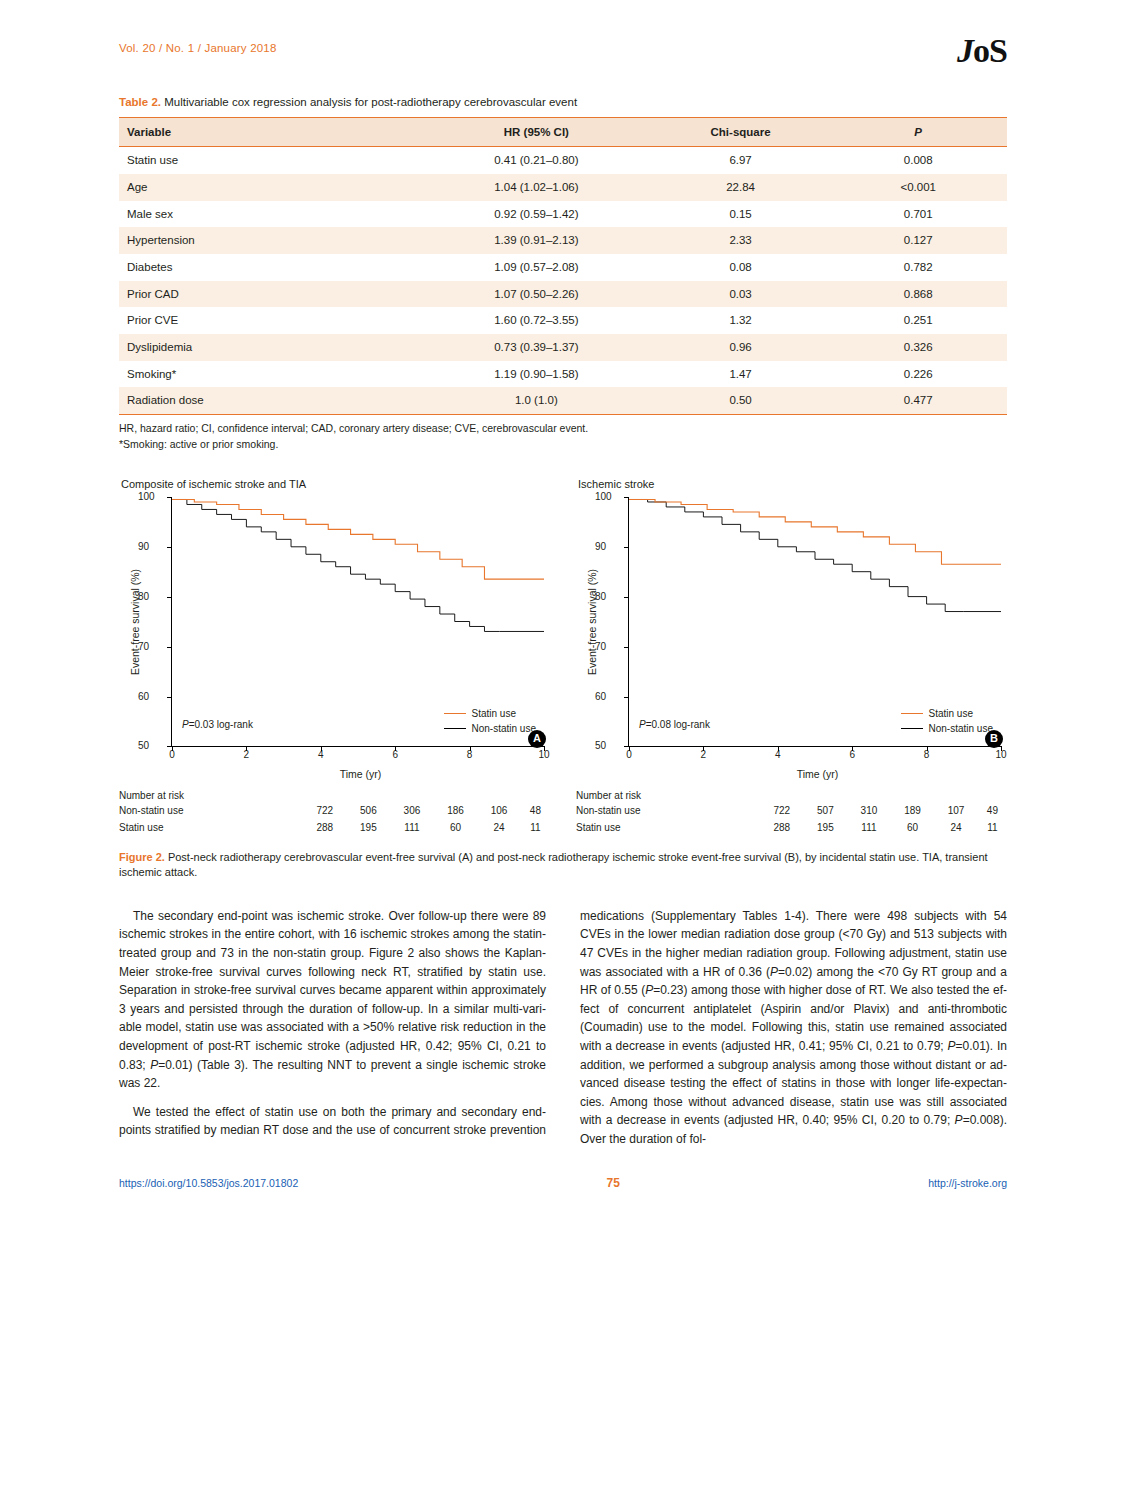Vol. 20 / No. 1 / January 2018
JoS
Table 2. Multivariable cox regression analysis for post-radiotherapy cerebrovascular event
| Variable | HR (95% CI) | Chi-square | P |
| --- | --- | --- | --- |
| Statin use | 0.41 (0.21–0.80) | 6.97 | 0.008 |
| Age | 1.04 (1.02–1.06) | 22.84 | <0.001 |
| Male sex | 0.92 (0.59–1.42) | 0.15 | 0.701 |
| Hypertension | 1.39 (0.91–2.13) | 2.33 | 0.127 |
| Diabetes | 1.09 (0.57–2.08) | 0.08 | 0.782 |
| Prior CAD | 1.07 (0.50–2.26) | 0.03 | 0.868 |
| Prior CVE | 1.60 (0.72–3.55) | 1.32 | 0.251 |
| Dyslipidemia | 0.73 (0.39–1.37) | 0.96 | 0.326 |
| Smoking* | 1.19 (0.90–1.58) | 1.47 | 0.226 |
| Radiation dose | 1.0 (1.0) | 0.50 | 0.477 |
HR, hazard ratio; CI, confidence interval; CAD, coronary artery disease; CVE, cerebrovascular event.
*Smoking: active or prior smoking.
Composite of ischemic stroke and TIA
Event-free survival (%) 100 90 80 70 60 50 0 2 4 6 8 10
P=0.03 log-rank
Statin use
Non-statin use
A
Time (yr)
Number at risk
| Non-statin use | 722 | 506 | 306 | 186 | 106 | 48 |
| Statin use | 288 | 195 | 111 | 60 | 24 | 11 |
Ischemic stroke
Event-free survival (%) 100 90 80 70 60 50 0 2 4 6 8 10
P=0.08 log-rank
Statin use
Non-statin use
B
Time (yr)
Number at risk
| Non-statin use | 722 | 507 | 310 | 189 | 107 | 49 |
| Statin use | 288 | 195 | 111 | 60 | 24 | 11 |
Figure 2. Post-neck radiotherapy cerebrovascular event-free survival (A) and post-neck radiotherapy ischemic stroke event-free survival (B), by incidental statin use. TIA, transient ischemic attack.
The secondary end-point was ischemic stroke. Over follow-up there were 89 ischemic strokes in the entire cohort, with 16 ischemic strokes among the statin-treated group and 73 in the non-statin group. Figure 2 also shows the Kaplan-Meier stroke-free survival curves following neck RT, stratified by statin use. Separation in stroke-free survival curves became apparent within approximately 3 years and persisted through the duration of follow-up. In a similar multi-variable model, statin use was associated with a >50% relative risk reduction in the development of post-RT ischemic stroke (adjusted HR, 0.42; 95% CI, 0.21 to 0.83; P=0.01) (Table 3). The resulting NNT to prevent a single ischemic stroke was 22.
We tested the effect of statin use on both the primary and secondary endpoints stratified by median RT dose and the use of concurrent stroke prevention medications (Supplementary Tables 1-4). There were 498 subjects with 54 CVEs in the lower median radiation dose group (<70 Gy) and 513 subjects with 47 CVEs in the higher median radiation group. Following adjustment, statin use was associated with a HR of 0.36 (P=0.02) among the <70 Gy RT group and a HR of 0.55 (P=0.23) among those with higher dose of RT. We also tested the effect of concurrent antiplatelet (Aspirin and/or Plavix) and anti-thrombotic (Coumadin) use to the model. Following this, statin use remained associated with a decrease in events (adjusted HR, 0.41; 95% CI, 0.21 to 0.79; P=0.01). In addition, we performed a subgroup analysis among those without distant or advanced disease testing the effect of statins in those with longer life-expectancies. Among those without advanced disease, statin use was still associated with a decrease in events (adjusted HR, 0.40; 95% CI, 0.20 to 0.79; P=0.008). Over the duration of fol-
https://doi.org/10.5853/jos.2017.01802
75
http://j-stroke.org